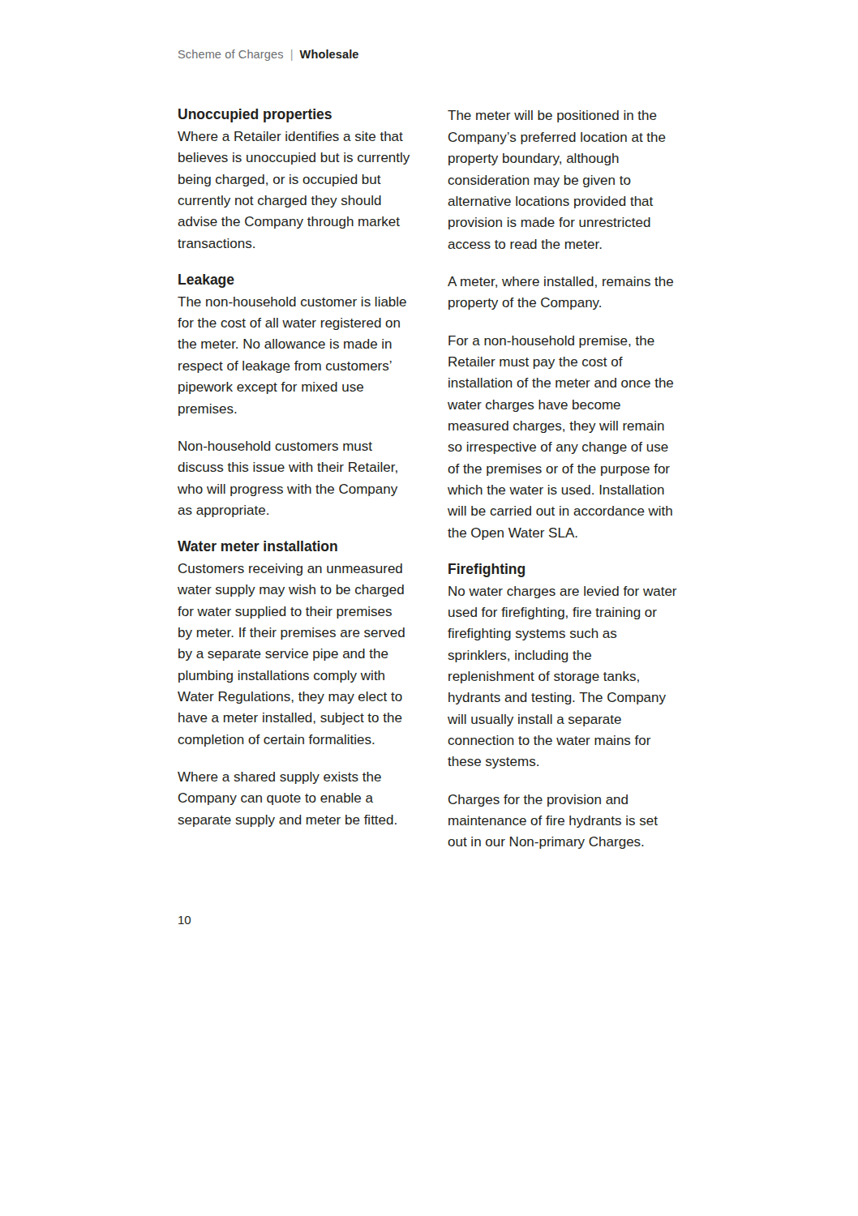Scheme of Charges|Wholesale
Unoccupied properties
Where a Retailer identifies a site that believes is unoccupied but is currently being charged, or is occupied but currently not charged they should advise the Company through market transactions.
Leakage
The non-household customer is liable for the cost of all water registered on the meter. No allowance is made in respect of leakage from customers’ pipework except for mixed use premises.
Non-household customers must discuss this issue with their Retailer, who will progress with the Company as appropriate.
Water meter installation
Customers receiving an unmeasured water supply may wish to be charged for water supplied to their premises by meter. If their premises are served by a separate service pipe and the plumbing installations comply with Water Regulations, they may elect to have a meter installed, subject to the completion of certain formalities.
Where a shared supply exists the Company can quote to enable a separate supply and meter be fitted.
The meter will be positioned in the Company’s preferred location at the property boundary, although consideration may be given to alternative locations provided that provision is made for unrestricted access to read the meter.
A meter, where installed, remains the property of the Company.
For a non-household premise, the Retailer must pay the cost of installation of the meter and once the water charges have become measured charges, they will remain so irrespective of any change of use of the premises or of the purpose for which the water is used. Installation will be carried out in accordance with the Open Water SLA.
Firefighting
No water charges are levied for water used for firefighting, fire training or firefighting systems such as sprinklers, including the replenishment of storage tanks, hydrants and testing. The Company will usually install a separate connection to the water mains for these systems.
Charges for the provision and maintenance of fire hydrants is set out in our Non-primary Charges.
10